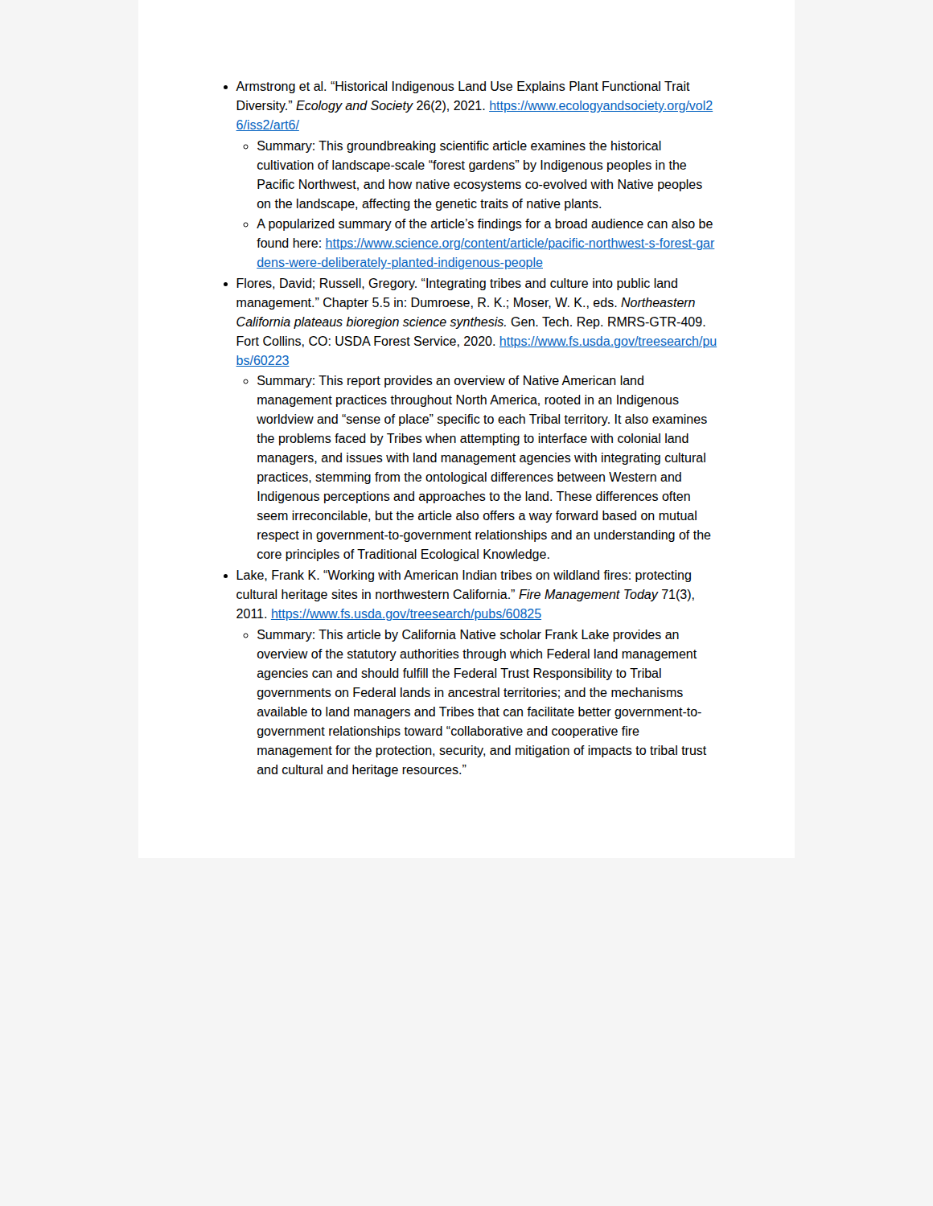Armstrong et al. “Historical Indigenous Land Use Explains Plant Functional Trait Diversity.” Ecology and Society 26(2), 2021. https://www.ecologyandsociety.org/vol26/iss2/art6/
Summary: This groundbreaking scientific article examines the historical cultivation of landscape-scale “forest gardens” by Indigenous peoples in the Pacific Northwest, and how native ecosystems co-evolved with Native peoples on the landscape, affecting the genetic traits of native plants.
A popularized summary of the article’s findings for a broad audience can also be found here: https://www.science.org/content/article/pacific-northwest-s-forest-gardens-were-deliberately-planted-indigenous-people
Flores, David; Russell, Gregory. “Integrating tribes and culture into public land management.” Chapter 5.5 in: Dumroese, R. K.; Moser, W. K., eds. Northeastern California plateaus bioregion science synthesis. Gen. Tech. Rep. RMRS-GTR-409. Fort Collins, CO: USDA Forest Service, 2020. https://www.fs.usda.gov/treesearch/pubs/60223
Summary: This report provides an overview of Native American land management practices throughout North America, rooted in an Indigenous worldview and “sense of place” specific to each Tribal territory. It also examines the problems faced by Tribes when attempting to interface with colonial land managers, and issues with land management agencies with integrating cultural practices, stemming from the ontological differences between Western and Indigenous perceptions and approaches to the land. These differences often seem irreconcilable, but the article also offers a way forward based on mutual respect in government-to-government relationships and an understanding of the core principles of Traditional Ecological Knowledge.
Lake, Frank K. “Working with American Indian tribes on wildland fires: protecting cultural heritage sites in northwestern California.” Fire Management Today 71(3), 2011. https://www.fs.usda.gov/treesearch/pubs/60825
Summary: This article by California Native scholar Frank Lake provides an overview of the statutory authorities through which Federal land management agencies can and should fulfill the Federal Trust Responsibility to Tribal governments on Federal lands in ancestral territories; and the mechanisms available to land managers and Tribes that can facilitate better government-to-government relationships toward “collaborative and cooperative fire management for the protection, security, and mitigation of impacts to tribal trust and cultural and heritage resources.”